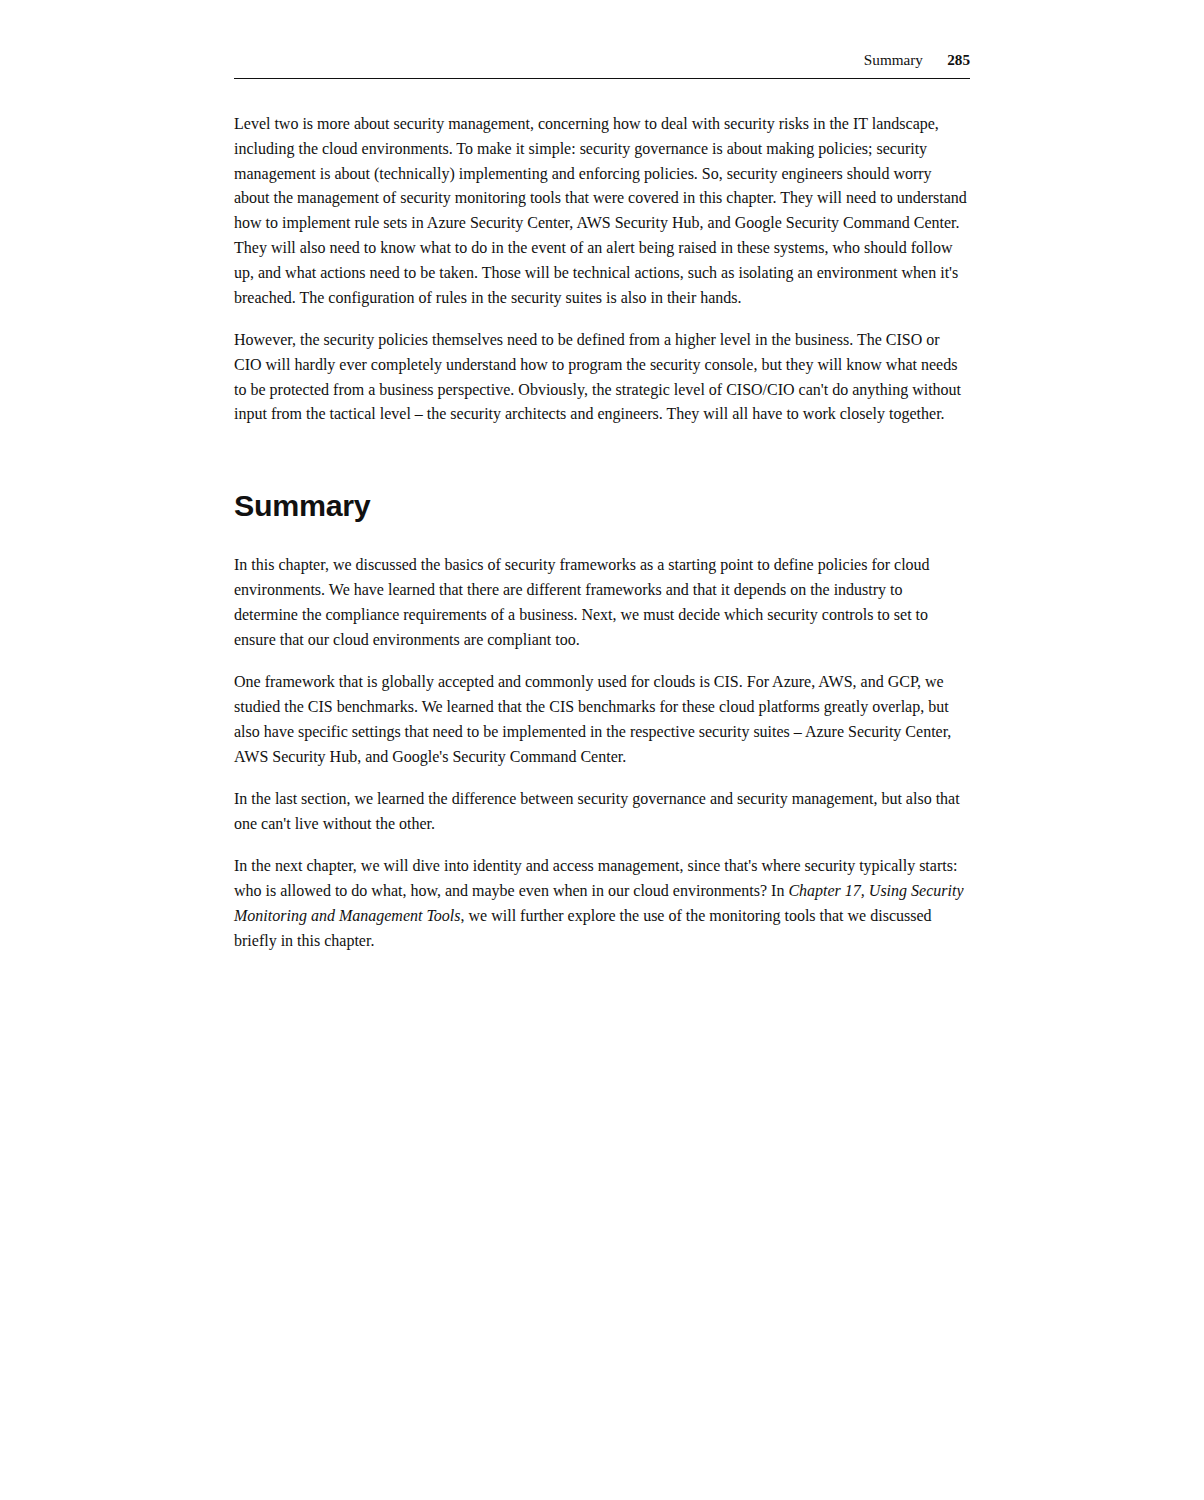Summary 285
Level two is more about security management, concerning how to deal with security risks in the IT landscape, including the cloud environments. To make it simple: security governance is about making policies; security management is about (technically) implementing and enforcing policies. So, security engineers should worry about the management of security monitoring tools that were covered in this chapter. They will need to understand how to implement rule sets in Azure Security Center, AWS Security Hub, and Google Security Command Center. They will also need to know what to do in the event of an alert being raised in these systems, who should follow up, and what actions need to be taken. Those will be technical actions, such as isolating an environment when it's breached. The configuration of rules in the security suites is also in their hands.
However, the security policies themselves need to be defined from a higher level in the business. The CISO or CIO will hardly ever completely understand how to program the security console, but they will know what needs to be protected from a business perspective. Obviously, the strategic level of CISO/CIO can't do anything without input from the tactical level – the security architects and engineers. They will all have to work closely together.
Summary
In this chapter, we discussed the basics of security frameworks as a starting point to define policies for cloud environments. We have learned that there are different frameworks and that it depends on the industry to determine the compliance requirements of a business. Next, we must decide which security controls to set to ensure that our cloud environments are compliant too.
One framework that is globally accepted and commonly used for clouds is CIS. For Azure, AWS, and GCP, we studied the CIS benchmarks. We learned that the CIS benchmarks for these cloud platforms greatly overlap, but also have specific settings that need to be implemented in the respective security suites – Azure Security Center, AWS Security Hub, and Google's Security Command Center.
In the last section, we learned the difference between security governance and security management, but also that one can't live without the other.
In the next chapter, we will dive into identity and access management, since that's where security typically starts: who is allowed to do what, how, and maybe even when in our cloud environments? In Chapter 17, Using Security Monitoring and Management Tools, we will further explore the use of the monitoring tools that we discussed briefly in this chapter.